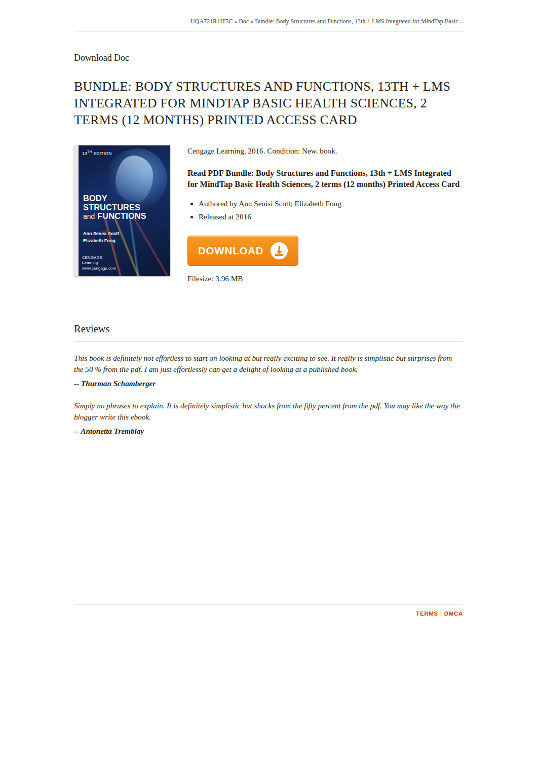UQA721R4JF5C » Doc » Bundle: Body Structures and Functions, 13th + LMS Integrated for MindTap Basic...
Download Doc
Bundle: Body Structures and Functions, 13th + LMS Integrated for MindTap Basic Health Sciences, 2 terms (12 months) Printed Access Card
13TH EDITION Body
Structures
and Functions Ann Senisi Scott
Elizabeth Fong CENGAGE
Learning
www.cengage.com
Cengage Learning, 2016. Condition: New. book.
Read PDF Bundle: Body Structures and Functions, 13th + LMS Integrated for MindTap Basic Health Sciences, 2 terms (12 months) Printed Access Card
Authored by Ann Senisi Scott; Elizabeth Fong
Released at 2016
DOWNLOAD
Filesize: 3.96 MB
Reviews
This book is definitely not effortless to start on looking at but really exciting to see. It really is simplistic but surprises from the 50 % from the pdf. I am just effortlessly can get a delight of looking at a published book.
-- Thurman Schamberger
Simply no phrases to explain. It is definitely simplistic but shocks from the fifty percent from the pdf. You may like the way the blogger write this ebook.
-- Antonetta Tremblay
TERMS|DMCA